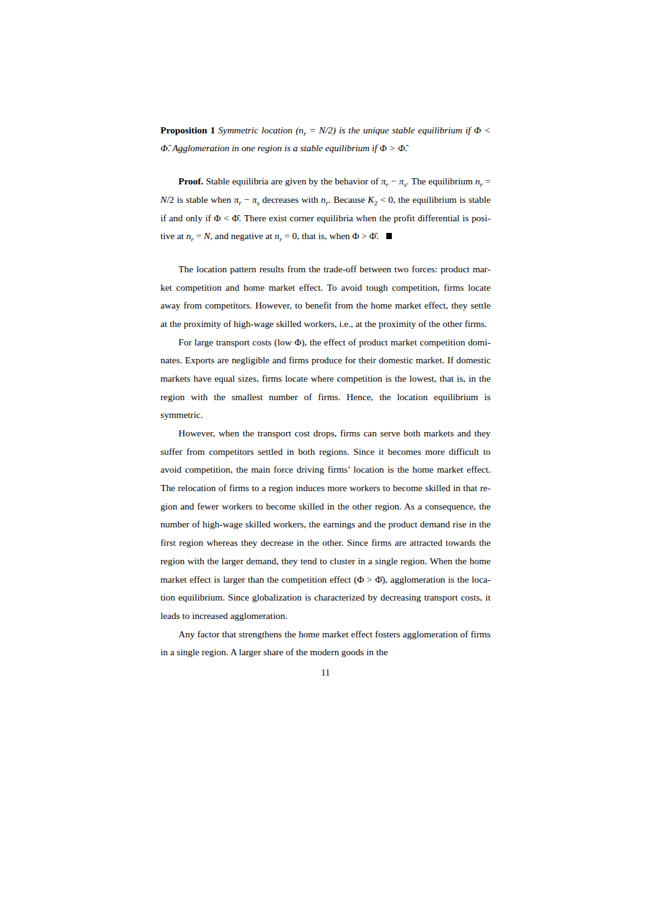Proposition 1 Symmetric location (nr = N/2) is the unique stable equilibrium if Φ < Φ̂. Agglomeration in one region is a stable equilibrium if Φ > Φ̂.
Proof. Stable equilibria are given by the behavior of πr − πs. The equilibrium nr = N/2 is stable when πr − πs decreases with nr. Because K2 < 0, the equilibrium is stable if and only if Φ < Φ̂. There exist corner equilibria when the profit differential is positive at nr = N, and negative at nr = 0, that is, when Φ > Φ̂.
The location pattern results from the trade-off between two forces: product market competition and home market effect. To avoid tough competition, firms locate away from competitors. However, to benefit from the home market effect, they settle at the proximity of high-wage skilled workers, i.e., at the proximity of the other firms.
For large transport costs (low Φ), the effect of product market competition dominates. Exports are negligible and firms produce for their domestic market. If domestic markets have equal sizes, firms locate where competition is the lowest, that is, in the region with the smallest number of firms. Hence, the location equilibrium is symmetric.
However, when the transport cost drops, firms can serve both markets and they suffer from competitors settled in both regions. Since it becomes more difficult to avoid competition, the main force driving firms’ location is the home market effect. The relocation of firms to a region induces more workers to become skilled in that region and fewer workers to become skilled in the other region. As a consequence, the number of high-wage skilled workers, the earnings and the product demand rise in the first region whereas they decrease in the other. Since firms are attracted towards the region with the larger demand, they tend to cluster in a single region. When the home market effect is larger than the competition effect (Φ > Φ̂), agglomeration is the location equilibrium. Since globalization is characterized by decreasing transport costs, it leads to increased agglomeration.
Any factor that strengthens the home market effect fosters agglomeration of firms in a single region. A larger share of the modern goods in the
11